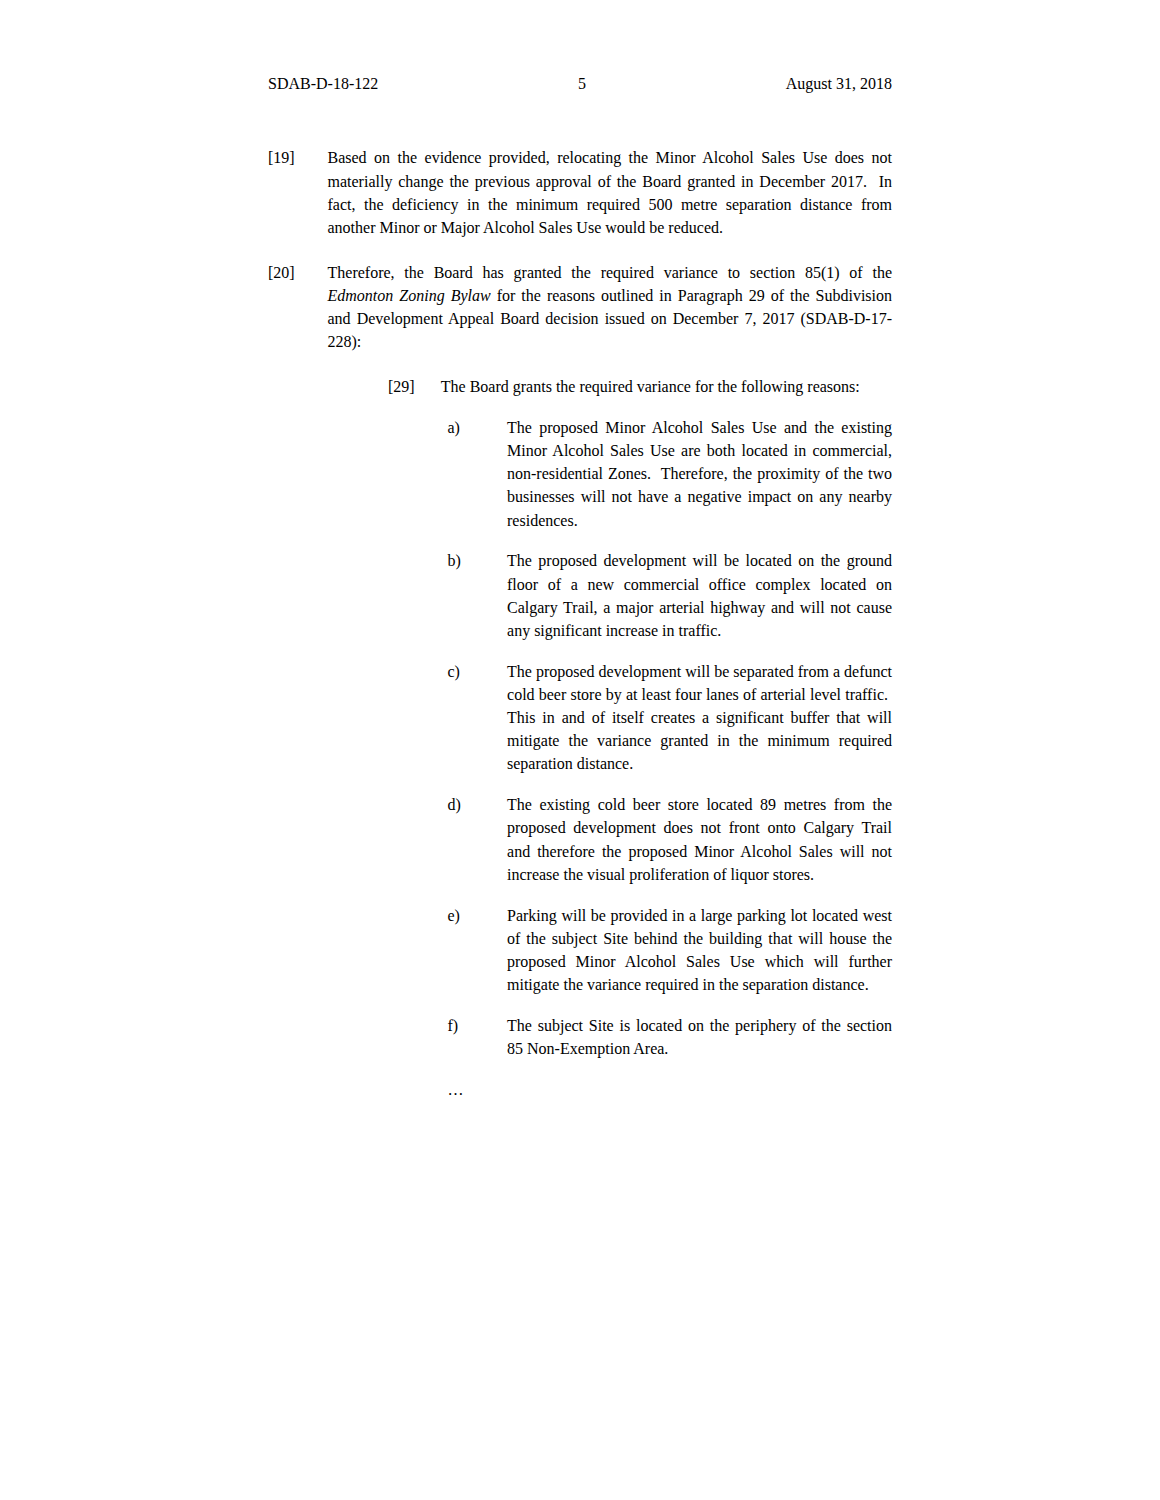SDAB-D-18-122
5
August 31, 2018
[19]
Based on the evidence provided, relocating the Minor Alcohol Sales Use does not materially change the previous approval of the Board granted in December 2017. In fact, the deficiency in the minimum required 500 metre separation distance from another Minor or Major Alcohol Sales Use would be reduced.
[20]
Therefore, the Board has granted the required variance to section 85(1) of the Edmonton Zoning Bylaw for the reasons outlined in Paragraph 29 of the Subdivision and Development Appeal Board decision issued on December 7, 2017 (SDAB-D-17-228):
[29]
The Board grants the required variance for the following reasons:
a)
The proposed Minor Alcohol Sales Use and the existing Minor Alcohol Sales Use are both located in commercial, non-residential Zones. Therefore, the proximity of the two businesses will not have a negative impact on any nearby residences.
b)
The proposed development will be located on the ground floor of a new commercial office complex located on Calgary Trail, a major arterial highway and will not cause any significant increase in traffic.
c)
The proposed development will be separated from a defunct cold beer store by at least four lanes of arterial level traffic. This in and of itself creates a significant buffer that will mitigate the variance granted in the minimum required separation distance.
d)
The existing cold beer store located 89 metres from the proposed development does not front onto Calgary Trail and therefore the proposed Minor Alcohol Sales will not increase the visual proliferation of liquor stores.
e)
Parking will be provided in a large parking lot located west of the subject Site behind the building that will house the proposed Minor Alcohol Sales Use which will further mitigate the variance required in the separation distance.
f)
The subject Site is located on the periphery of the section 85 Non-Exemption Area.
…